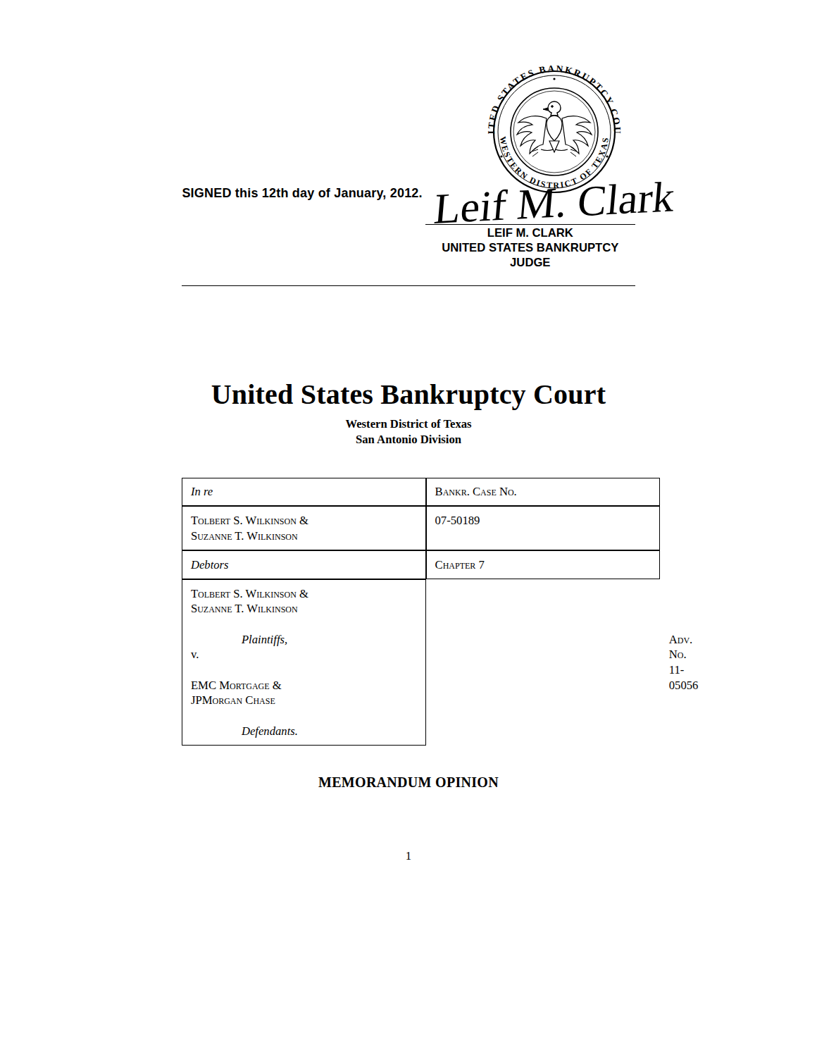United States Bankruptcy Court — Western District of Texas seal UNITED STATES BANKRUPTCY COURT WESTERN DISTRICT OF TEXAS
SIGNED this 12th day of January, 2012.
Leif M. Clark
LEIF M. CLARK
UNITED STATES BANKRUPTCY JUDGE
United States Bankruptcy Court
Western District of Texas
San Antonio Division
| In re | Bankr. Case No. |
| Tolbert S. Wilkinson & Suzanne T. Wilkinson | 07-50189 |
| Debtors | Chapter 7 |
| Tolbert S. Wilkinson & Suzanne T. Wilkinson Plaintiffs, v. EMC Mortgage & JPMorgan Chase Defendants. | | Adv. No. 11-05056 |
MEMORANDUM OPINION
1